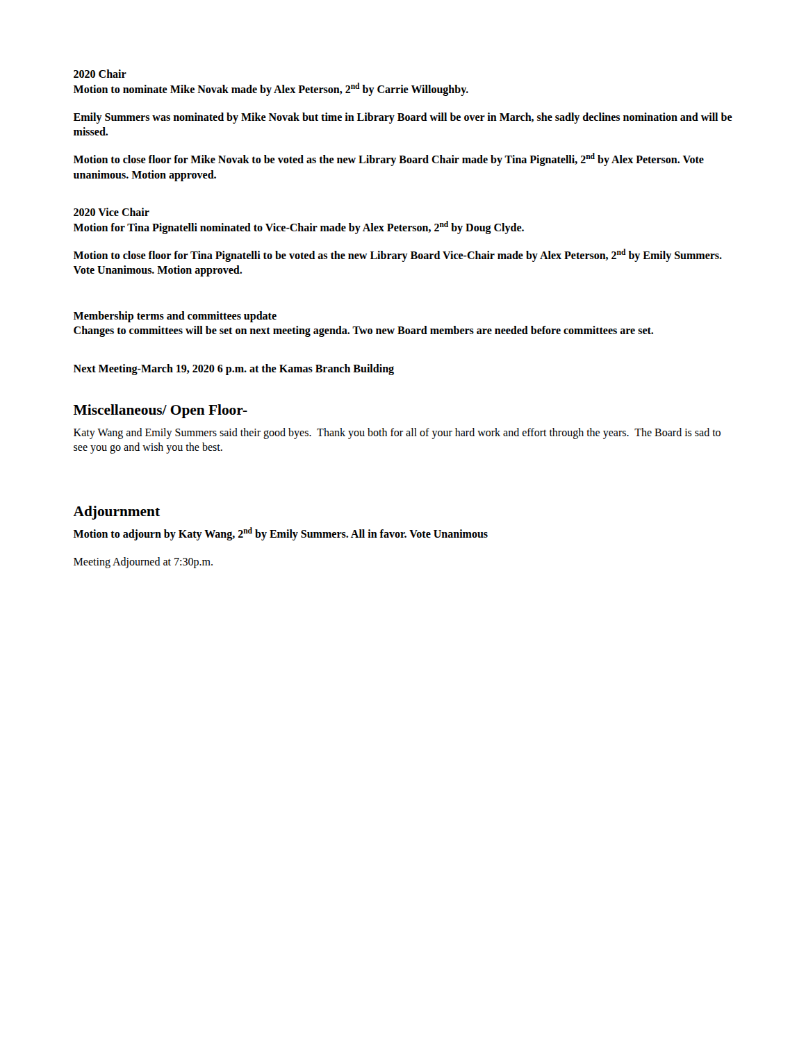2020 Chair
Motion to nominate Mike Novak made by Alex Peterson, 2nd by Carrie Willoughby.
Emily Summers was nominated by Mike Novak but time in Library Board will be over in March, she sadly declines nomination and will be missed.
Motion to close floor for Mike Novak to be voted as the new Library Board Chair made by Tina Pignatelli, 2nd by Alex Peterson. Vote unanimous. Motion approved.
2020 Vice Chair
Motion for Tina Pignatelli nominated to Vice-Chair made by Alex Peterson, 2nd by Doug Clyde.
Motion to close floor for Tina Pignatelli to be voted as the new Library Board Vice-Chair made by Alex Peterson, 2nd by Emily Summers. Vote Unanimous. Motion approved.
Membership terms and committees update
Changes to committees will be set on next meeting agenda. Two new Board members are needed before committees are set.
Next Meeting-March 19, 2020 6 p.m. at the Kamas Branch Building
Miscellaneous/ Open Floor-
Katy Wang and Emily Summers said their good byes. Thank you both for all of your hard work and effort through the years. The Board is sad to see you go and wish you the best.
Adjournment
Motion to adjourn by Katy Wang, 2nd by Emily Summers. All in favor. Vote Unanimous
Meeting Adjourned at 7:30p.m.